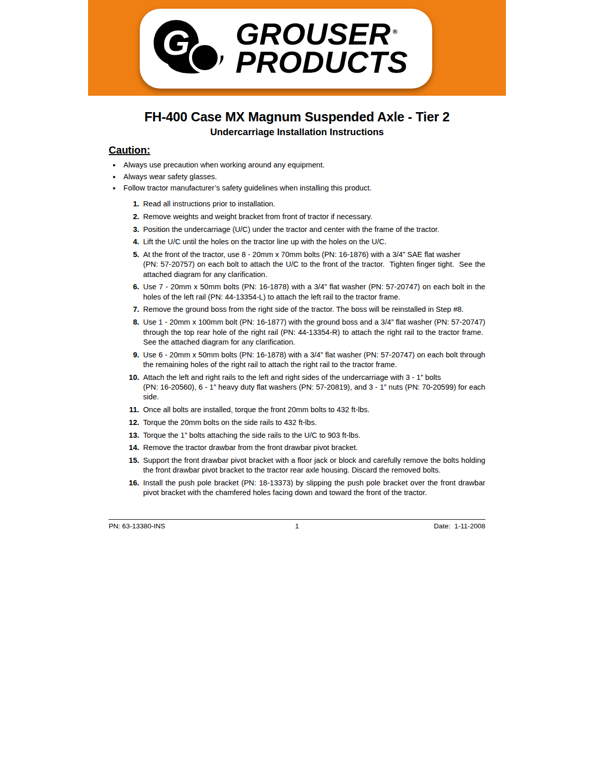G
GROUSER® PRODUCTS
FH-400 Case MX Magnum Suspended Axle - Tier 2
Undercarriage Installation Instructions
Caution:
Always use precaution when working around any equipment.
Always wear safety glasses.
Follow tractor manufacturer’s safety guidelines when installing this product.
Read all instructions prior to installation.
Remove weights and weight bracket from front of tractor if necessary.
Position the undercarriage (U/C) under the tractor and center with the frame of the tractor.
Lift the U/C until the holes on the tractor line up with the holes on the U/C.
At the front of the tractor, use 8 - 20mm x 70mm bolts (PN: 16-1876) with a 3/4” SAE flat washer
(PN: 57-20757) on each bolt to attach the U/C to the front of the tractor. Tighten finger tight. See the attached diagram for any clarification.
Use 7 - 20mm x 50mm bolts (PN: 16-1878) with a 3/4” flat washer (PN: 57-20747) on each bolt in the holes of the left rail (PN: 44-13354-L) to attach the left rail to the tractor frame.
Remove the ground boss from the right side of the tractor. The boss will be reinstalled in Step #8.
Use 1 - 20mm x 100mm bolt (PN: 16-1877) with the ground boss and a 3/4” flat washer (PN: 57-20747) through the top rear hole of the right rail (PN: 44-13354-R) to attach the right rail to the tractor frame. See the attached diagram for any clarification.
Use 6 - 20mm x 50mm bolts (PN: 16-1878) with a 3/4” flat washer (PN: 57-20747) on each bolt through the remaining holes of the right rail to attach the right rail to the tractor frame.
Attach the left and right rails to the left and right sides of the undercarriage with 3 - 1” bolts
(PN: 16-20560), 6 - 1” heavy duty flat washers (PN: 57-20819), and 3 - 1” nuts (PN: 70-20599) for each side.
Once all bolts are installed, torque the front 20mm bolts to 432 ft-lbs.
Torque the 20mm bolts on the side rails to 432 ft-lbs.
Torque the 1” bolts attaching the side rails to the U/C to 903 ft-lbs.
Remove the tractor drawbar from the front drawbar pivot bracket.
Support the front drawbar pivot bracket with a floor jack or block and carefully remove the bolts holding the front drawbar pivot bracket to the tractor rear axle housing. Discard the removed bolts.
Install the push pole bracket (PN: 18-13373) by slipping the push pole bracket over the front drawbar pivot bracket with the chamfered holes facing down and toward the front of the tractor.
PN: 63-13380-INS 1 Date: 1-11-2008